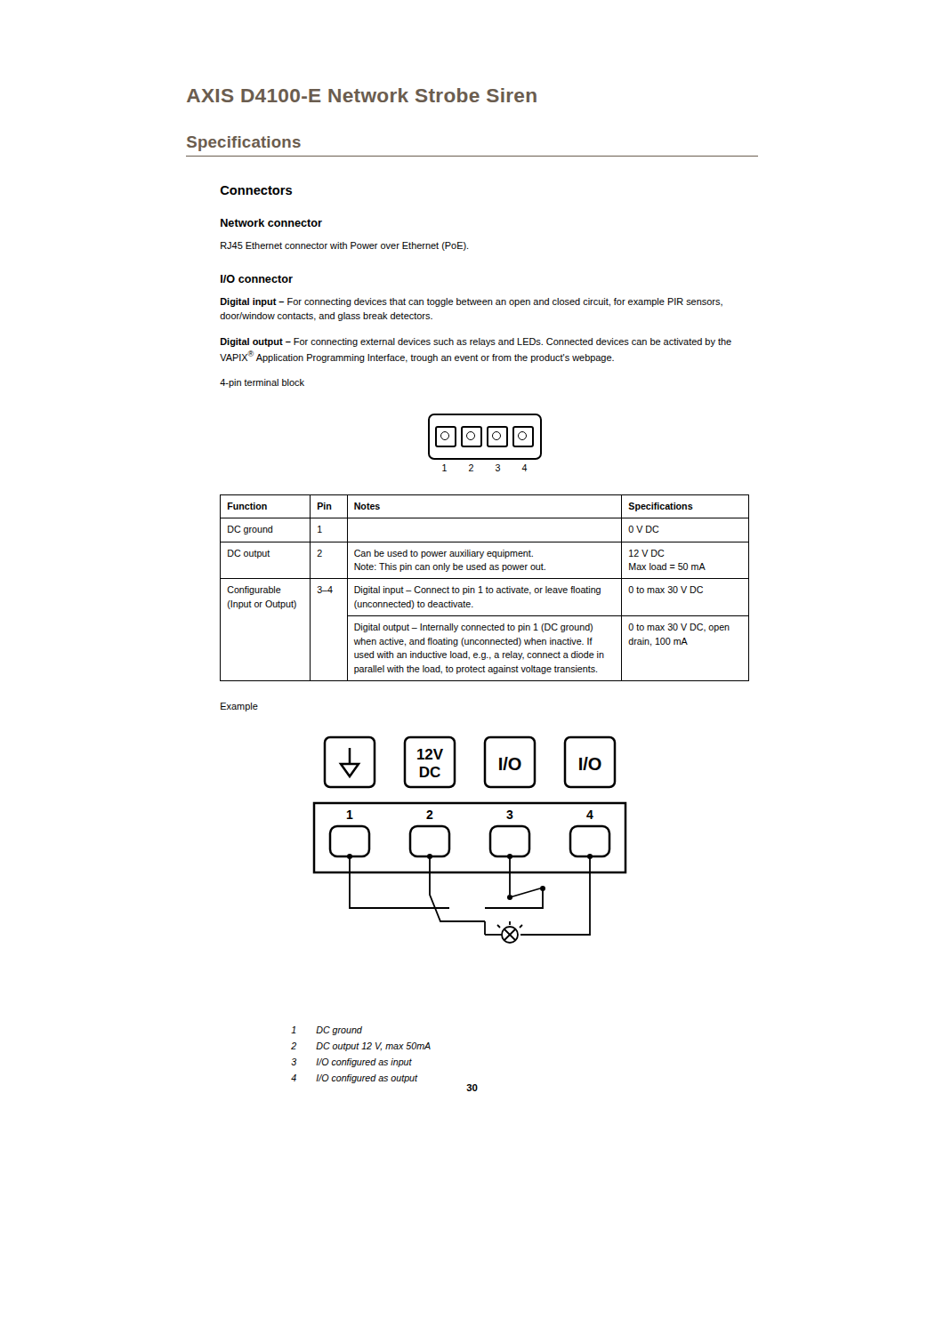AXIS D4100‑E Network Strobe Siren
Specifications
Connectors
Network connector
RJ45 Ethernet connector with Power over Ethernet (PoE).
I/O connector
Digital input – For connecting devices that can toggle between an open and closed circuit, for example PIR sensors, door/window contacts, and glass break detectors.
Digital output – For connecting external devices such as relays and LEDs. Connected devices can be activated by the VAPIX® Application Programming Interface, trough an event or from the product's webpage.
4‑pin terminal block
1 2 3 4
| Function | Pin | Notes | Specifications |
| --- | --- | --- | --- |
| DC ground | 1 | | 0 V DC |
| DC output | 2 | Can be used to power auxiliary equipment. Note: This pin can only be used as power out. | 12 V DC Max load = 50 mA |
| Configurable (Input or Output) | 3–4 | Digital input – Connect to pin 1 to activate, or leave floating (unconnected) to deactivate. | 0 to max 30 V DC |
| Digital output – Internally connected to pin 1 (DC ground) when active, and floating (unconnected) when inactive. If used with an inductive load, e.g., a relay, connect a diode in parallel with the load, to protect against voltage transients. | 0 to max 30 V DC, open drain, 100 mA |
Example
12V DC I/O I/O 1 2 3 4
1 DC ground
2 DC output 12 V, max 50mA
3 I/O configured as input
4 I/O configured as output
30